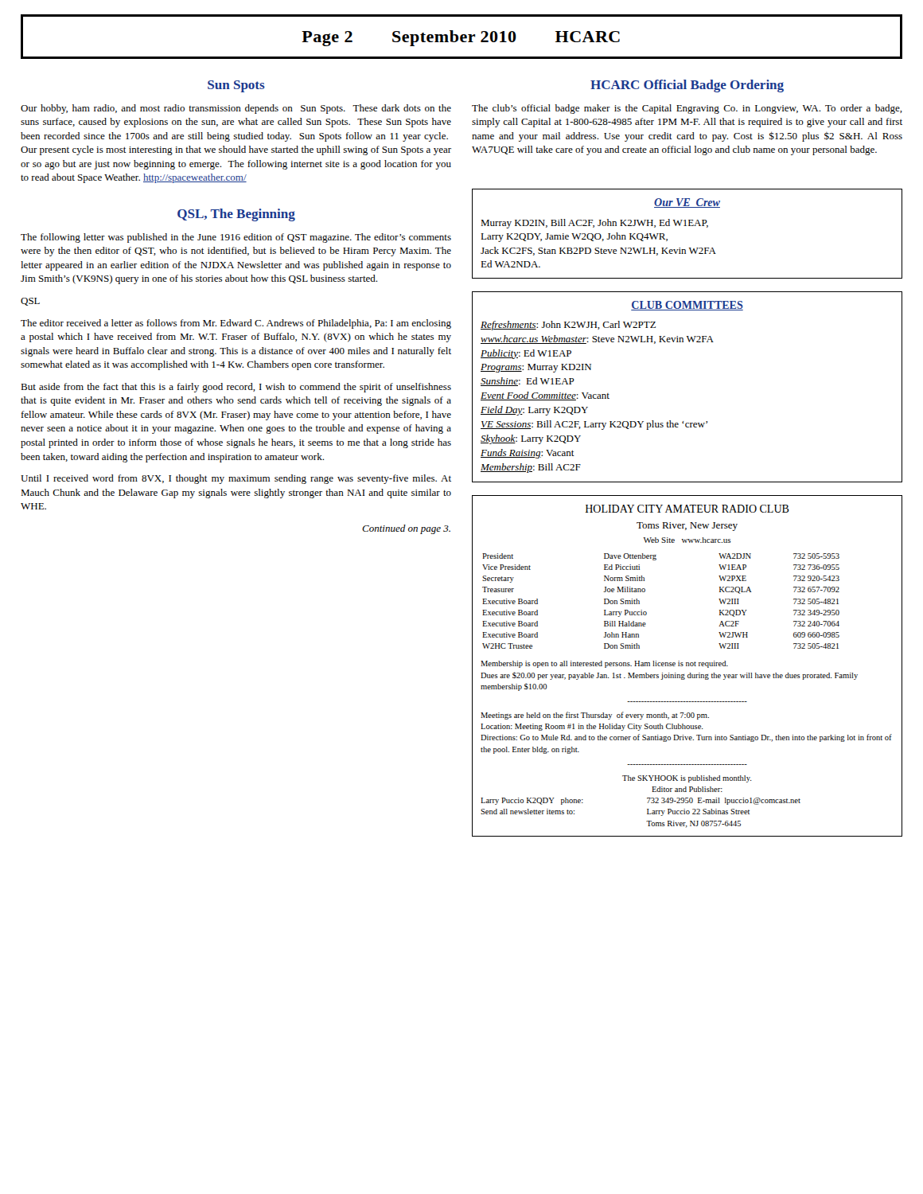Page 2 September 2010 HCARC
Sun Spots
Our hobby, ham radio, and most radio transmission depends on Sun Spots. These dark dots on the suns surface, caused by explosions on the sun, are what are called Sun Spots. These Sun Spots have been recorded since the 1700s and are still being studied today. Sun Spots follow an 11 year cycle. Our present cycle is most interesting in that we should have started the uphill swing of Sun Spots a year or so ago but are just now beginning to emerge. The following internet site is a good location for you to read about Space Weather. http://spaceweather.com/
QSL, The Beginning
The following letter was published in the June 1916 edition of QST magazine. The editor’s comments were by the then editor of QST, who is not identified, but is believed to be Hiram Percy Maxim. The letter appeared in an earlier edition of the NJDXA Newsletter and was published again in response to Jim Smith’s (VK9NS) query in one of his stories about how this QSL business started.
QSL
The editor received a letter as follows from Mr. Edward C. Andrews of Philadelphia, Pa: I am enclosing a postal which I have received from Mr. W.T. Fraser of Buffalo, N.Y. (8VX) on which he states my signals were heard in Buffalo clear and strong. This is a distance of over 400 miles and I naturally felt somewhat elated as it was accomplished with 1-4 Kw. Chambers open core transformer.
But aside from the fact that this is a fairly good record, I wish to commend the spirit of unselfishness that is quite evident in Mr. Fraser and others who send cards which tell of receiving the signals of a fellow amateur. While these cards of 8VX (Mr. Fraser) may have come to your attention before, I have never seen a notice about it in your magazine. When one goes to the trouble and expense of having a postal printed in order to inform those of whose signals he hears, it seems to me that a long stride has been taken, toward aiding the perfection and inspiration to amateur work.
Until I received word from 8VX, I thought my maximum sending range was seventy-five miles. At Mauch Chunk and the Delaware Gap my signals were slightly stronger than NAI and quite similar to WHE.
Continued on page 3.
HCARC Official Badge Ordering
The club’s official badge maker is the Capital Engraving Co. in Longview, WA. To order a badge, simply call Capital at 1-800-628-4985 after 1PM M-F. All that is required is to give your call and first name and your mail address. Use your credit card to pay. Cost is $12.50 plus $2 S&H. Al Ross WA7UQE will take care of you and create an official logo and club name on your personal badge.
Our VE Crew
Murray KD2IN, Bill AC2F, John K2JWH, Ed W1EAP,
Larry K2QDY, Jamie W2QO, John KQ4WR,
Jack KC2FS, Stan KB2PD Steve N2WLH, Kevin W2FA
Ed WA2NDA.
CLUB COMMITTEES
Refreshments: John K2WJH, Carl W2PTZ
www.hcarc.us Webmaster: Steve N2WLH, Kevin W2FA
Publicity: Ed W1EAP
Programs: Murray KD2IN
Sunshine: Ed W1EAP
Event Food Committee: Vacant
Field Day: Larry K2QDY
VE Sessions: Bill AC2F, Larry K2QDY plus the ‘crew’
Skyhook: Larry K2QDY
Funds Raising: Vacant
Membership: Bill AC2F
HOLIDAY CITY AMATEUR RADIO CLUB
Toms River, New Jersey
Web Site www.hcarc.us
| President | Dave Ottenberg | WA2DJN | 732 505-5953 |
| Vice President | Ed Picciuti | W1EAP | 732 736-0955 |
| Secretary | Norm Smith | W2PXE | 732 920-5423 |
| Treasurer | Joe Militano | KC2QLA | 732 657-7092 |
| Executive Board | Don Smith | W2III | 732 505-4821 |
| Executive Board | Larry Puccio | K2QDY | 732 349-2950 |
| Executive Board | Bill Haldane | AC2F | 732 240-7064 |
| Executive Board | John Hann | W2JWH | 609 660-0985 |
| W2HC Trustee | Don Smith | W2III | 732 505-4821 |
Membership is open to all interested persons. Ham license is not required.
Dues are $20.00 per year, payable Jan. 1st . Members joining during the year will have the dues prorated. Family membership $10.00
-------------------------------------------
Meetings are held on the first Thursday of every month, at 7:00 pm.
Location: Meeting Room #1 in the Holiday City South Clubhouse.
Directions: Go to Mule Rd. and to the corner of Santiago Drive. Turn into Santiago Dr., then into the parking lot in front of the pool. Enter bldg. on right.
-------------------------------------------
The SKYHOOK is published monthly.
Editor and Publisher:
| Larry Puccio K2QDY phone: | 732 349-2950 E-mail lpuccio1@comcast.net |
| Send all newsletter items to: | Larry Puccio 22 Sabinas Street |
| | Toms River, NJ 08757-6445 |